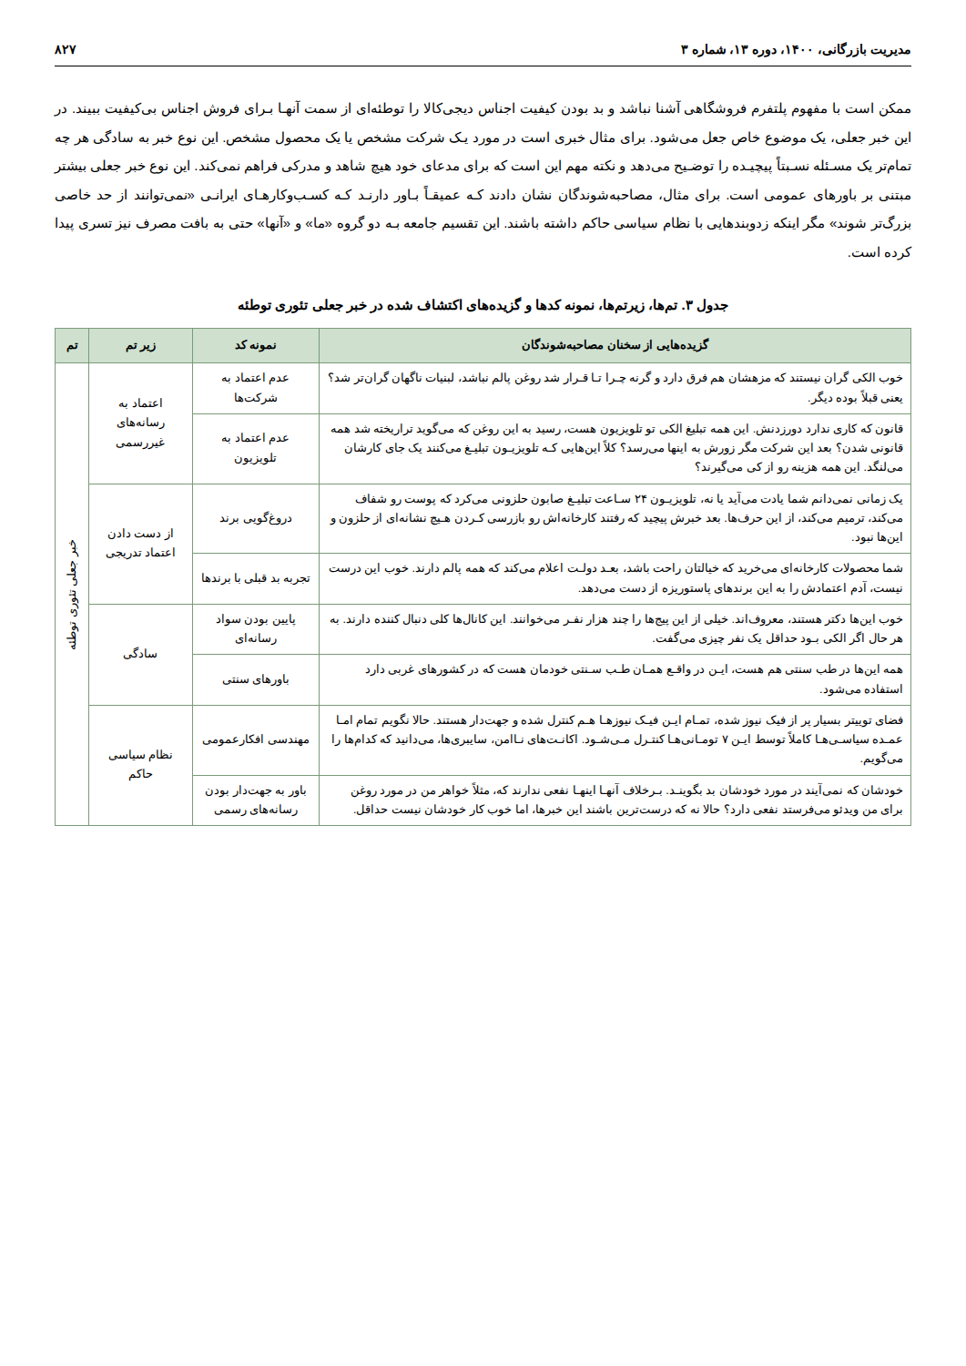مدیریت بازرگانی، ۱۴۰۰، دوره ۱۳، شماره ۳ ۸۲۷
ممکن است با مفهوم پلتفرم فروشگاهی آشنا نباشد و بد بودن کیفیت اجناس دیجی‌کالا را توطئه‌ای از سمت آنهـا بـرای فروش اجناس بی‌کیفیت ببیند. در این خبر جعلی، یک موضوع خاص جعل می‌شود. برای مثال خبری است در مورد یـک شرکت مشخص یا یک محصول مشخص. این نوع خبر به سادگی هر چه تمام‌تر یک مسـئله نسـبتاً پیچیـده را توضـیح می‌دهد و نکته مهم این است که برای مدعای خود هیچ شاهد و مدرکی فراهم نمی‌کند. این نوع خبر جعلی بیشتر مبتنی بر باورهای عمومی است. برای مثال، مصاحبه‌شوندگان نشان دادند کـه عمیقـاً بـاور دارنـد کـه کسـب‌وکارهـای ایرانـی «نمی‌توانند از حد خاصی بزرگ‌تر شوند» مگر اینکه زدوبندهایی با نظام سیاسی حاکم داشته باشند. این تقسیم جامعه بـه دو گروه «ما» و «آنها» حتی به بافت مصرف نیز تسری پیدا کرده است.
جدول ۳. تم‌ها، زیرتم‌ها، نمونه کدها و گزیده‌های اکتشاف شده در خبر جعلی تئوری توطئه
| گزیده‌هایی از سخنان مصاحبه‌شوندگان | نمونه کد | زیر تم | تم |
| --- | --- | --- | --- |
| خوب الکی گران نیستند که مزهشان هم فرق دارد و گرنه چـرا تـا قـرار شد روغن پالم نباشد، لبنیات ناگهان گران‌تر شد؟ یعنی قبلاً بوده دیگر. | عدم اعتماد به شرکت‌ها | اعتماد به رسانه‌های غیررسمی | خبر جعلی تئوری توطئه |
| قانون که کاری ندارد دورزدنش. این همه تبلیغ الکی تو تلویزیون هست، رسید به این روغن که می‌گوید تراریخته شد همه قانونی شدن؟ بعد این شرکت مگر زورش به اینها می‌رسد؟ کلاً این‌هایی کـه تلویزیـون تبلیـغ می‌کنند یک جای کارشان می‌لنگد. این همه هزینه رو از کی می‌گیرند؟ | عدم اعتماد به تلویزیون |
| یک زمانی نمی‌دانم شما یادت می‌آید یا نه، تلویزیـون ۲۴ سـاعت تبلیـغ صابون حلزونی می‌کرد که پوست رو شفاف می‌کند، ترمیم می‌کند، از این حرف‌ها. بعد خبرش پیچید که رفتند کارخانه‌اش رو بازرسی کـردن هـیچ نشانه‌ای از حلزون و این‌ها نبود. | دروغ‌گویی برند | از دست دادن اعتماد تدریجی |
| شما محصولات کارخانه‌ای می‌خرید که خیالتان راحت باشد، بعـد دولـت اعلام می‌کند که همه پالم دارند. خوب این درست نیست، آدم اعتمادش را به این برندهای پاستوریزه از دست می‌دهد. | تجربه بد قبلی با برندها |
| خوب این‌ها دکتر هستند، معروف‌اند. خیلی از این پیج‌ها را چند هزار نفـر می‌خوانند. این کانال‌ها کلی دنبال کننده دارند. به هر حال اگر الکی بـود حداقل یک نفر چیزی می‌گفت. | پایین بودن سواد رسانه‌ای | سادگی |
| همه این‌ها در طب سنتی هم هست، ایـن در واقـع همـان طـب سـنتی خودمان هست که در کشورهای غربی دارد استفاده می‌شود. | باورهای سنتی |
| فضای توییتر بسیار پر از فیک نیوز شده، تمـام ایـن فیـک نیوزهـا هـم کنترل شده و جهت‌دار هستند. حالا نگویم تمام امـا عمـده سیاسـی‌هـا کاملاً توسط ایـن ۷ تومـانی‌هـا کنتـرل مـی‌شـود. اکانـت‌های نـاامن، سایبری‌ها، می‌دانید که کدام‌ها را می‌گویم. | مهندسی افکارعمومی | نظام سیاسی حاکم |
| خودشان که نمی‌آیند در مورد خودشان بد بگوینـد. بـرخلاف آنهـا اینهـا نفعی ندارند که، مثلاً خواهر من در مورد روغن برای من ویدئو می‌فرستد نفعی دارد؟ حالا نه که درست‌ترین باشند این خبرها، اما خوب کار خودشان نیست حداقل. | باور به جهت‌دار بودن رسانه‌های رسمی |